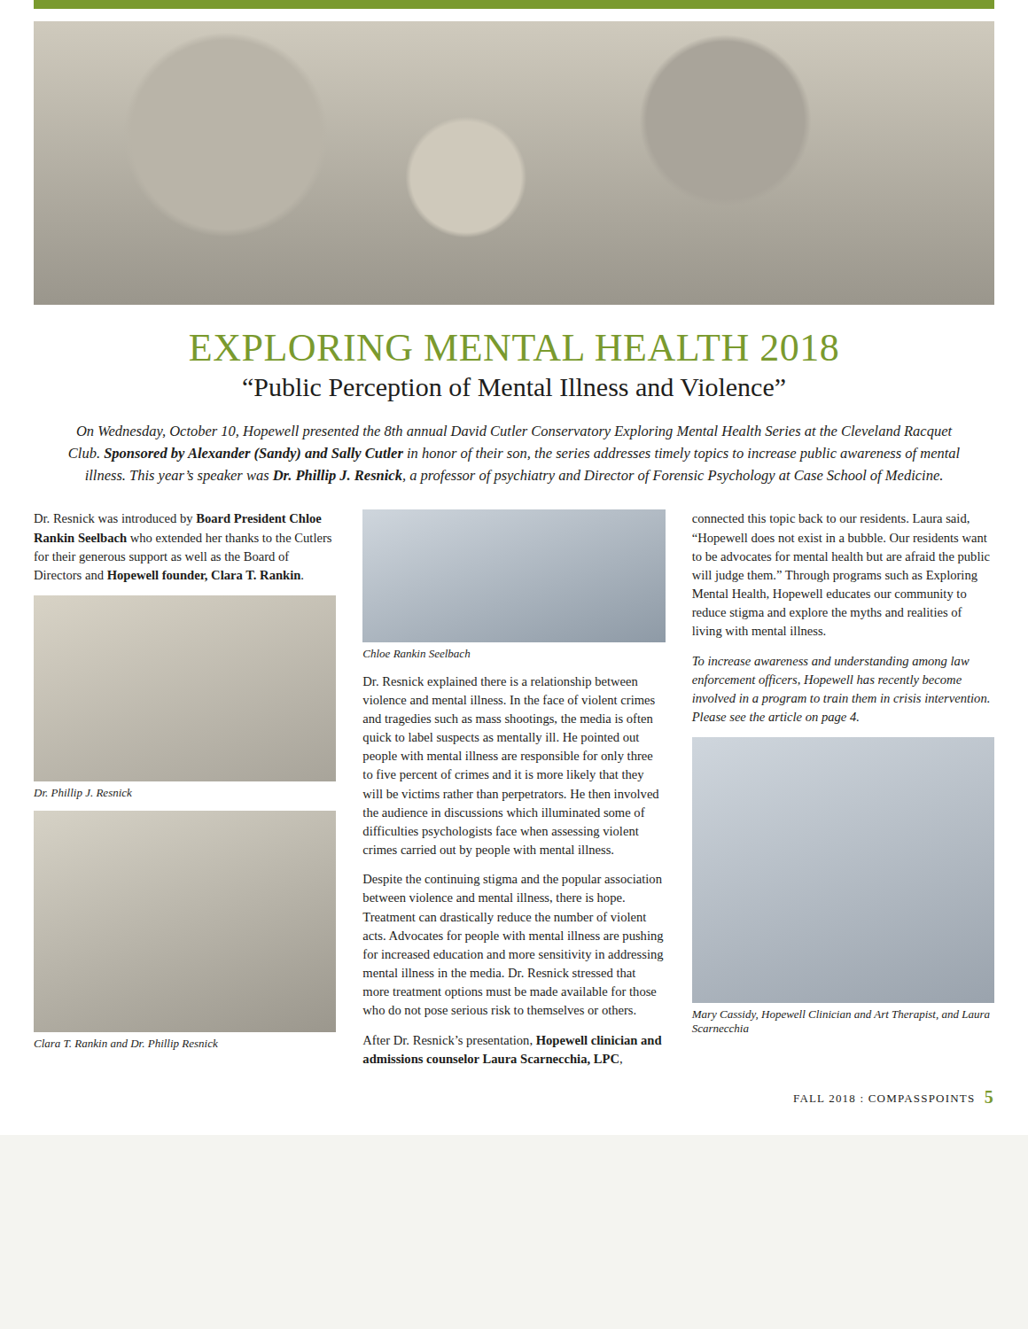EXPLORING MENTAL HEALTH 2018
“Public Perception of Mental Illness and Violence”
On Wednesday, October 10, Hopewell presented the 8th annual David Cutler Conservatory Exploring Mental Health Series at the Cleveland Racquet Club. Sponsored by Alexander (Sandy) and Sally Cutler in honor of their son, the series addresses timely topics to increase public awareness of mental illness. This year’s speaker was Dr. Phillip J. Resnick, a professor of psychiatry and Director of Forensic Psychology at Case School of Medicine.
Dr. Resnick was introduced by Board President Chloe Rankin Seelbach who extended her thanks to the Cutlers for their generous support as well as the Board of Directors and Hopewell founder, Clara T. Rankin.
Dr. Phillip J. Resnick
Clara T. Rankin and Dr. Phillip Resnick
Chloe Rankin Seelbach
Dr. Resnick explained there is a relationship between violence and mental illness. In the face of violent crimes and tragedies such as mass shootings, the media is often quick to label suspects as mentally ill. He pointed out people with mental illness are responsible for only three to five percent of crimes and it is more likely that they will be victims rather than perpetrators. He then involved the audience in discussions which illuminated some of difficulties psychologists face when assessing violent crimes carried out by people with mental illness.
Despite the continuing stigma and the popular association between violence and mental illness, there is hope. Treatment can drastically reduce the number of violent acts. Advocates for people with mental illness are pushing for increased education and more sensitivity in addressing mental illness in the media. Dr. Resnick stressed that more treatment options must be made available for those who do not pose serious risk to themselves or others.
After Dr. Resnick’s presentation, Hopewell clinician and admissions counselor Laura Scarnecchia, LPC, connected this topic back to our residents. Laura said, “Hopewell does not exist in a bubble. Our residents want to be advocates for mental health but are afraid the public will judge them.” Through programs such as Exploring Mental Health, Hopewell educates our community to reduce stigma and explore the myths and realities of living with mental illness.
To increase awareness and understanding among law enforcement officers, Hopewell has recently become involved in a program to train them in crisis intervention. Please see the article on page 4.
Mary Cassidy, Hopewell Clinician and Art Therapist, and Laura Scarnecchia
FALL 2018 : COMPASSPOINTS 5